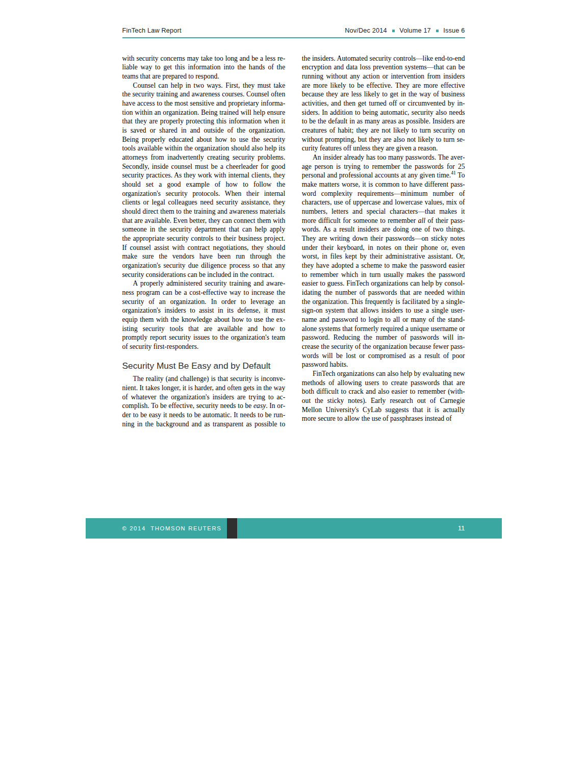FinTech Law Report
Nov/Dec 2014 Volume 17 Issue 6
with security concerns may take too long and be a less reliable way to get this information into the hands of the teams that are prepared to respond.
Counsel can help in two ways. First, they must take the security training and awareness courses. Counsel often have access to the most sensitive and proprietary information within an organization. Being trained will help ensure that they are properly protecting this information when it is saved or shared in and outside of the organization. Being properly educated about how to use the security tools available within the organization should also help its attorneys from inadvertently creating security problems. Secondly, inside counsel must be a cheerleader for good security practices. As they work with internal clients, they should set a good example of how to follow the organization's security protocols. When their internal clients or legal colleagues need security assistance, they should direct them to the training and awareness materials that are available. Even better, they can connect them with someone in the security department that can help apply the appropriate security controls to their business project. If counsel assist with contract negotiations, they should make sure the vendors have been run through the organization's security due diligence process so that any security considerations can be included in the contract.
A properly administered security training and awareness program can be a cost-effective way to increase the security of an organization. In order to leverage an organization's insiders to assist in its defense, it must equip them with the knowledge about how to use the existing security tools that are available and how to promptly report security issues to the organization's team of security first-responders.
Security Must Be Easy and by Default
The reality (and challenge) is that security is inconvenient. It takes longer, it is harder, and often gets in the way of whatever the organization's insiders are trying to accomplish. To be effective, security needs to be easy. In order to be easy it needs to be automatic. It needs to be running in the background and as transparent as possible to the insiders. Automated security controls—like end-to-end encryption and data loss prevention systems—that can be running without any action or intervention from insiders are more likely to be effective. They are more effective because they are less likely to get in the way of business activities, and then get turned off or circumvented by insiders. In addition to being automatic, security also needs to be the default in as many areas as possible. Insiders are creatures of habit; they are not likely to turn security on without prompting, but they are also not likely to turn security features off unless they are given a reason.
An insider already has too many passwords. The average person is trying to remember the passwords for 25 personal and professional accounts at any given time.41 To make matters worse, it is common to have different password complexity requirements—minimum number of characters, use of uppercase and lowercase values, mix of numbers, letters and special characters—that makes it more difficult for someone to remember all of their passwords. As a result insiders are doing one of two things. They are writing down their passwords—on sticky notes under their keyboard, in notes on their phone or, even worst, in files kept by their administrative assistant. Or, they have adopted a scheme to make the password easier to remember which in turn usually makes the password easier to guess. FinTech organizations can help by consolidating the number of passwords that are needed within the organization. This frequently is facilitated by a single-sign-on system that allows insiders to use a single username and password to login to all or many of the standalone systems that formerly required a unique username or password. Reducing the number of passwords will increase the security of the organization because fewer passwords will be lost or compromised as a result of poor password habits.
FinTech organizations can also help by evaluating new methods of allowing users to create passwords that are both difficult to crack and also easier to remember (without the sticky notes). Early research out of Carnegie Mellon University's CyLab suggests that it is actually more secure to allow the use of passphrases instead of
© 2014 THOMSON REUTERS
11